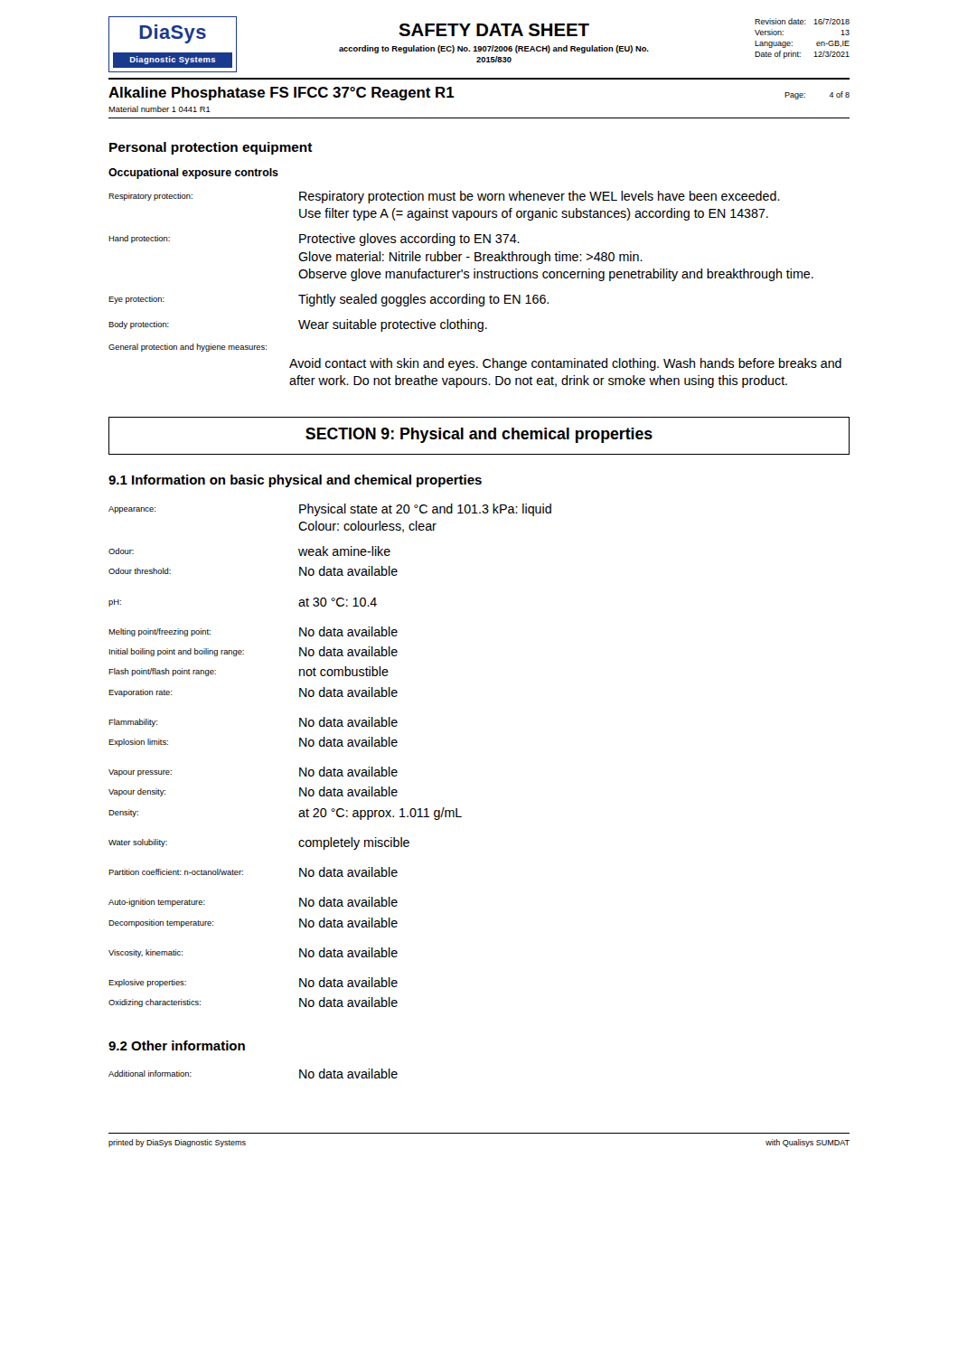DiaSys
Diagnostic Systems
SAFETY DATA SHEET
according to Regulation (EC) No. 1907/2006 (REACH) and Regulation (EU) No.
2015/830
| Revision date: | 16/7/2018 |
| Version: | 13 |
| Language: | en-GB,IE |
| Date of print: | 12/3/2021 |
Alkaline Phosphatase FS IFCC 37°C Reagent R1
Material number 1 0441 R1
Page: 4 of 8
Personal protection equipment
Occupational exposure controls
| Respiratory protection: | Respiratory protection must be worn whenever the WEL levels have been exceeded. Use filter type A (= against vapours of organic substances) according to EN 14387. |
| Hand protection: | Protective gloves according to EN 374. Glove material: Nitrile rubber - Breakthrough time: >480 min. Observe glove manufacturer's instructions concerning penetrability and breakthrough time. |
| Eye protection: | Tightly sealed goggles according to EN 166. |
| Body protection: | Wear suitable protective clothing. |
General protection and hygiene measures:
Avoid contact with skin and eyes. Change contaminated clothing. Wash hands before breaks and after work. Do not breathe vapours. Do not eat, drink or smoke when using this product.
SECTION 9: Physical and chemical properties
9.1 Information on basic physical and chemical properties
| Appearance: | Physical state at 20 °C and 101.3 kPa: liquid Colour: colourless, clear |
| Odour: | weak amine-like |
| Odour threshold: | No data available |
| pH: | at 30 °C: 10.4 |
| Melting point/freezing point: | No data available |
| Initial boiling point and boiling range: | No data available |
| Flash point/flash point range: | not combustible |
| Evaporation rate: | No data available |
| Flammability: | No data available |
| Explosion limits: | No data available |
| Vapour pressure: | No data available |
| Vapour density: | No data available |
| Density: | at 20 °C: approx. 1.011 g/mL |
| Water solubility: | completely miscible |
| Partition coefficient: n-octanol/water: | No data available |
| Auto-ignition temperature: | No data available |
| Decomposition temperature: | No data available |
| Viscosity, kinematic: | No data available |
| Explosive properties: | No data available |
| Oxidizing characteristics: | No data available |
9.2 Other information
| Additional information: | No data available |
printed by DiaSys Diagnostic Systems
with Qualisys SUMDAT